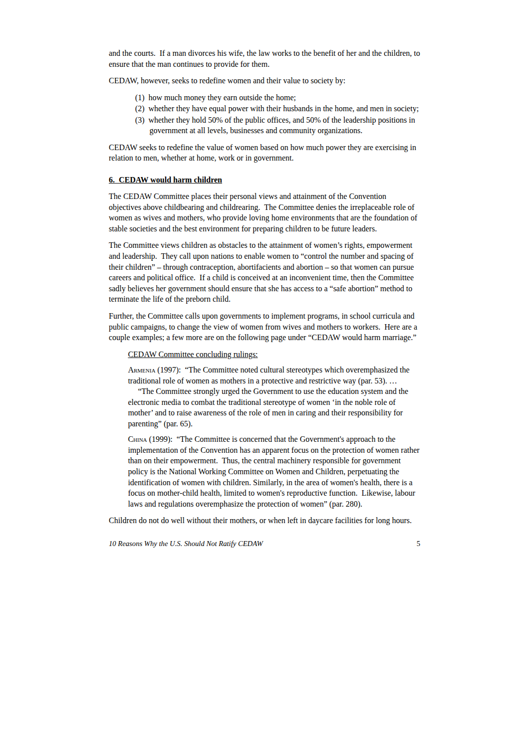and the courts. If a man divorces his wife, the law works to the benefit of her and the children, to ensure that the man continues to provide for them.
CEDAW, however, seeks to redefine women and their value to society by:
(1) how much money they earn outside the home;
(2) whether they have equal power with their husbands in the home, and men in society;
(3) whether they hold 50% of the public offices, and 50% of the leadership positions in government at all levels, businesses and community organizations.
CEDAW seeks to redefine the value of women based on how much power they are exercising in relation to men, whether at home, work or in government.
6. CEDAW would harm children
The CEDAW Committee places their personal views and attainment of the Convention objectives above childbearing and childrearing. The Committee denies the irreplaceable role of women as wives and mothers, who provide loving home environments that are the foundation of stable societies and the best environment for preparing children to be future leaders.
The Committee views children as obstacles to the attainment of women’s rights, empowerment and leadership. They call upon nations to enable women to “control the number and spacing of their children” – through contraception, abortifacients and abortion – so that women can pursue careers and political office. If a child is conceived at an inconvenient time, then the Committee sadly believes her government should ensure that she has access to a “safe abortion” method to terminate the life of the preborn child.
Further, the Committee calls upon governments to implement programs, in school curricula and public campaigns, to change the view of women from wives and mothers to workers. Here are a couple examples; a few more are on the following page under “CEDAW would harm marriage.”
CEDAW Committee concluding rulings:
Armenia (1997): “The Committee noted cultural stereotypes which overemphasized the traditional role of women as mothers in a protective and restrictive way (par. 53). …
“The Committee strongly urged the Government to use the education system and the electronic media to combat the traditional stereotype of women ‘in the noble role of mother’ and to raise awareness of the role of men in caring and their responsibility for parenting” (par. 65).
China (1999): “The Committee is concerned that the Government's approach to the implementation of the Convention has an apparent focus on the protection of women rather than on their empowerment. Thus, the central machinery responsible for government policy is the National Working Committee on Women and Children, perpetuating the identification of women with children. Similarly, in the area of women's health, there is a focus on mother-child health, limited to women's reproductive function. Likewise, labour laws and regulations overemphasize the protection of women” (par. 280).
Children do not do well without their mothers, or when left in daycare facilities for long hours.
10 Reasons Why the U.S. Should Not Ratify CEDAW 5